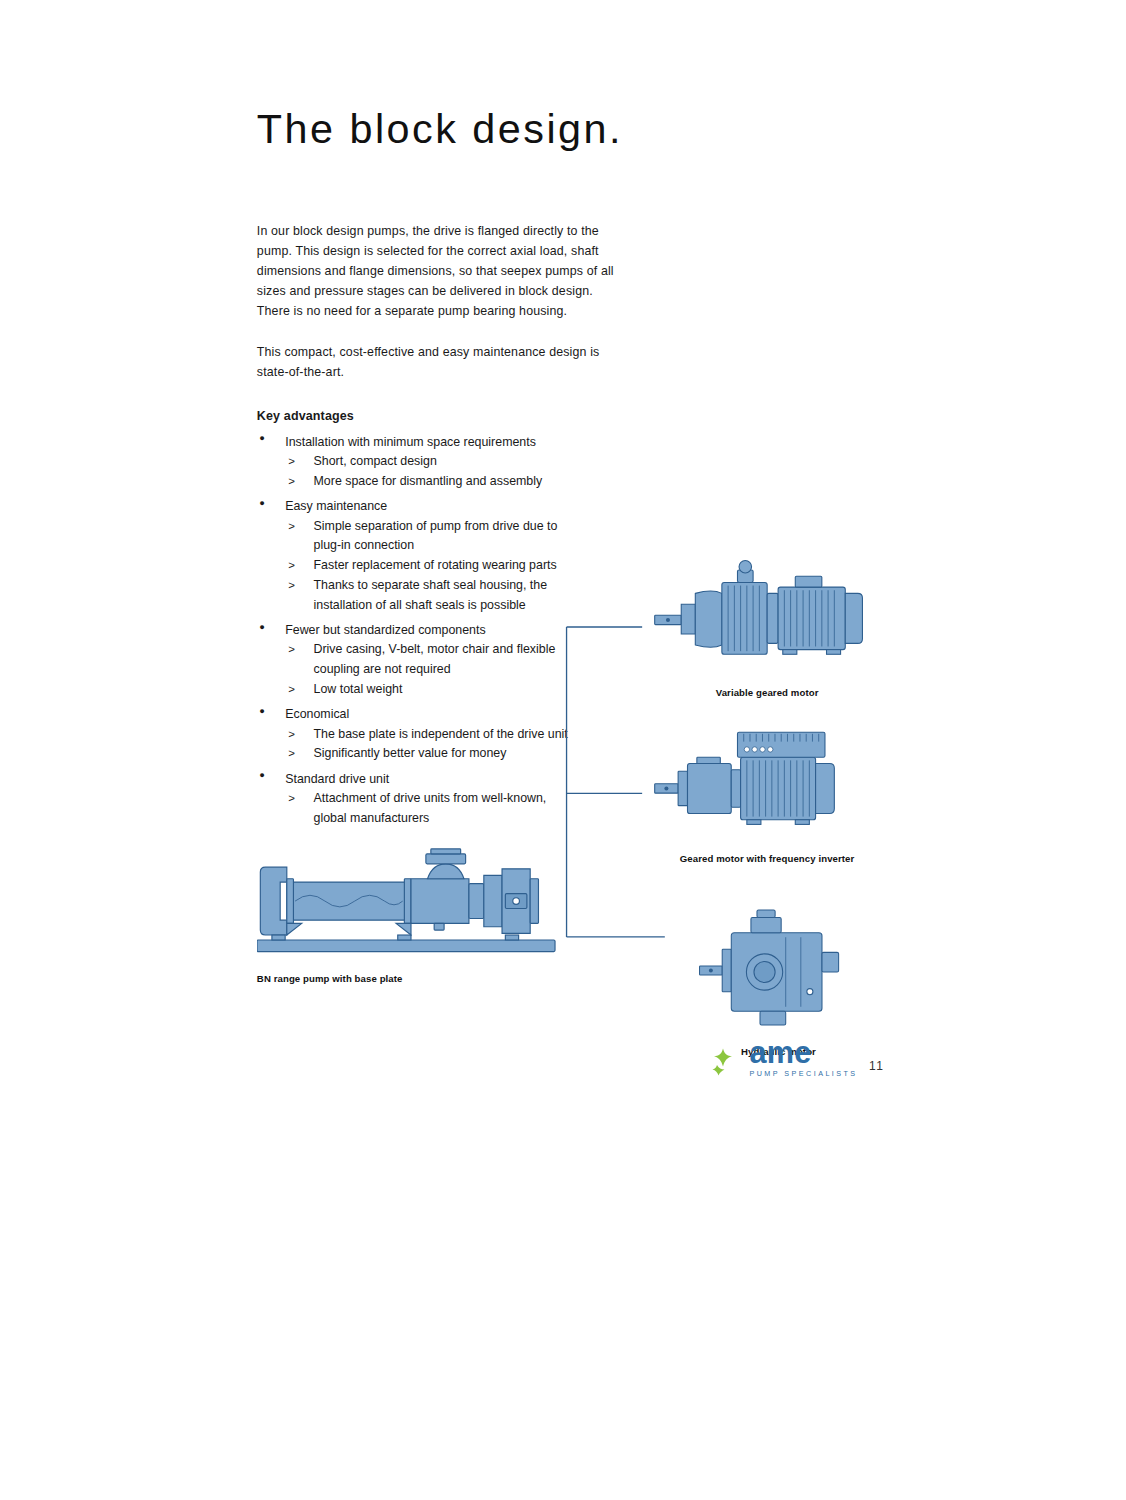The block design.
In our block design pumps, the drive is flanged directly to the pump. This design is selected for the correct axial load, shaft dimensions and flange dimensions, so that seepex pumps of all sizes and pressure stages can be delivered in block design. There is no need for a separate pump bearing housing.
This compact, cost-effective and easy maintenance design is state-of-the-art.
Key advantages
Installation with minimum space requirements
Short, compact design
More space for dismantling and assembly
Easy maintenance
Simple separation of pump from drive due toplug-in connection
Faster replacement of rotating wearing parts
Thanks to separate shaft seal housing, theinstallation of all shaft seals is possible
Fewer but standardized components
Drive casing, V-belt, motor chair and flexiblecoupling are not required
Low total weight
Economical
The base plate is independent of the drive unit
Significantly better value for money
Standard drive unit
Attachment of drive units from well-known,global manufacturers
Variable geared motor
Geared motor with frequency inverter
Hydraulic motor
BN range pump with base plate
ame
PUMP SPECIALISTS
11